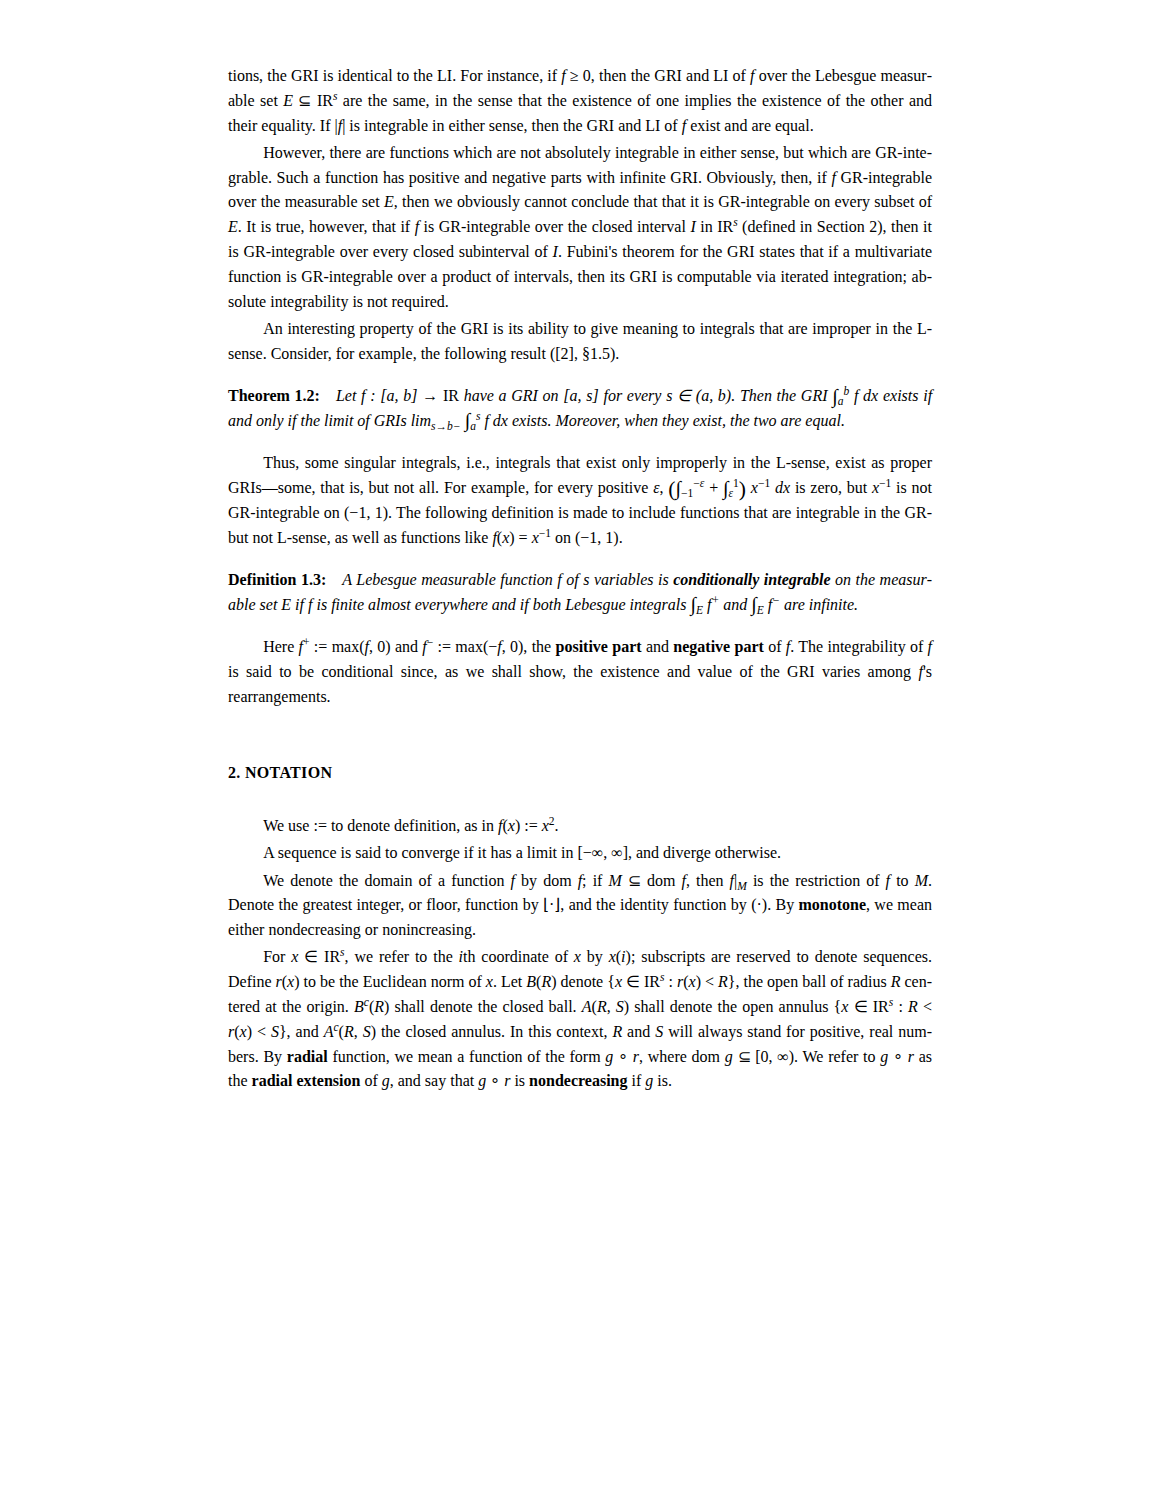tions, the GRI is identical to the LI. For instance, if f ≥ 0, then the GRI and LI of f over the Lebesgue measurable set E ⊆ IRs are the same, in the sense that the existence of one implies the existence of the other and their equality. If |f| is integrable in either sense, then the GRI and LI of f exist and are equal.
However, there are functions which are not absolutely integrable in either sense, but which are GR-integrable. Such a function has positive and negative parts with infinite GRI. Obviously, then, if f GR-integrable over the measurable set E, then we obviously cannot conclude that that it is GR-integrable on every subset of E. It is true, however, that if f is GR-integrable over the closed interval I in IRs (defined in Section 2), then it is GR-integrable over every closed subinterval of I. Fubini's theorem for the GRI states that if a multivariate function is GR-integrable over a product of intervals, then its GRI is computable via iterated integration; absolute integrability is not required.
An interesting property of the GRI is its ability to give meaning to integrals that are improper in the L-sense. Consider, for example, the following result ([2], §1.5).
Theorem 1.2: Let f : [a, b] → IR have a GRI on [a, s] for every s ∈ (a, b). Then the GRI ∫ab f dx exists if and only if the limit of GRIs lims→b− ∫as f dx exists. Moreover, when they exist, the two are equal.
Thus, some singular integrals, i.e., integrals that exist only improperly in the L-sense, exist as proper GRIs—some, that is, but not all. For example, for every positive ε, (∫−1−ε + ∫ε1) x−1 dx is zero, but x−1 is not GR-integrable on (−1, 1). The following definition is made to include functions that are integrable in the GR- but not L-sense, as well as functions like f(x) = x−1 on (−1, 1).
Definition 1.3: A Lebesgue measurable function f of s variables is conditionally integrable on the measurable set E if f is finite almost everywhere and if both Lebesgue integrals ∫E f+ and ∫E f− are infinite.
Here f+ := max(f, 0) and f− := max(−f, 0), the positive part and negative part of f. The integrability of f is said to be conditional since, as we shall show, the existence and value of the GRI varies among f's rearrangements.
2. NOTATION
We use := to denote definition, as in f(x) := x2.
A sequence is said to converge if it has a limit in [−∞, ∞], and diverge otherwise.
We denote the domain of a function f by dom f; if M ⊆ dom f, then f|M is the restriction of f to M. Denote the greatest integer, or floor, function by ⌊·⌋, and the identity function by (·). By monotone, we mean either nondecreasing or nonincreasing.
For x ∈ IRs, we refer to the ith coordinate of x by x(i); subscripts are reserved to denote sequences. Define r(x) to be the Euclidean norm of x. Let B(R) denote {x ∈ IRs : r(x) < R}, the open ball of radius R centered at the origin. Bc(R) shall denote the closed ball. A(R, S) shall denote the open annulus {x ∈ IRs : R < r(x) < S}, and Ac(R, S) the closed annulus. In this context, R and S will always stand for positive, real numbers. By radial function, we mean a function of the form g ∘ r, where dom g ⊆ [0, ∞). We refer to g ∘ r as the radial extension of g, and say that g ∘ r is nondecreasing if g is.